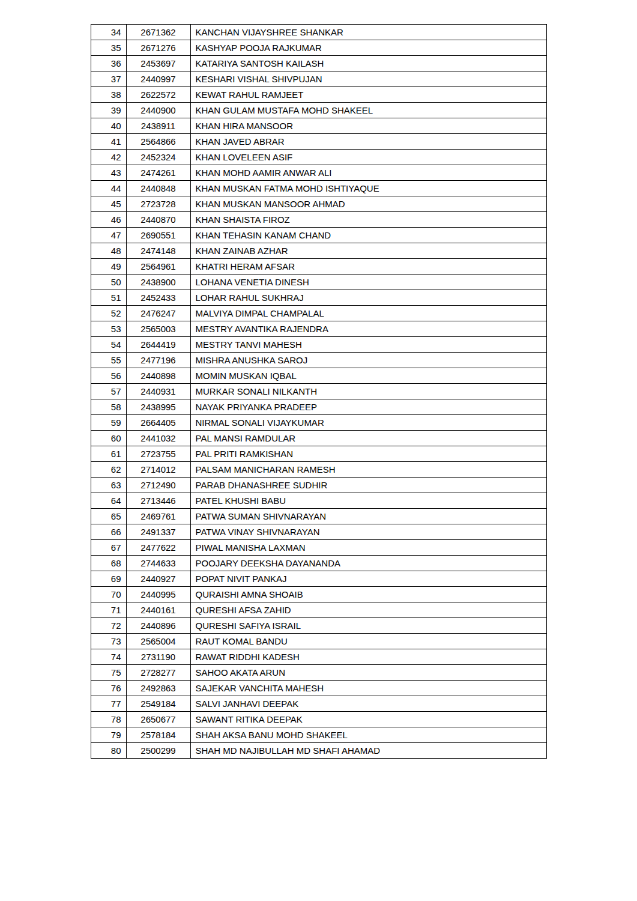| 34 | 2671362 | KANCHAN VIJAYSHREE SHANKAR |
| 35 | 2671276 | KASHYAP POOJA RAJKUMAR |
| 36 | 2453697 | KATARIYA SANTOSH KAILASH |
| 37 | 2440997 | KESHARI VISHAL SHIVPUJAN |
| 38 | 2622572 | KEWAT RAHUL RAMJEET |
| 39 | 2440900 | KHAN GULAM MUSTAFA MOHD SHAKEEL |
| 40 | 2438911 | KHAN HIRA MANSOOR |
| 41 | 2564866 | KHAN JAVED ABRAR |
| 42 | 2452324 | KHAN LOVELEEN ASIF |
| 43 | 2474261 | KHAN MOHD AAMIR ANWAR ALI |
| 44 | 2440848 | KHAN MUSKAN FATMA MOHD ISHTIYAQUE |
| 45 | 2723728 | KHAN MUSKAN MANSOOR AHMAD |
| 46 | 2440870 | KHAN SHAISTA FIROZ |
| 47 | 2690551 | KHAN TEHASIN KANAM CHAND |
| 48 | 2474148 | KHAN ZAINAB AZHAR |
| 49 | 2564961 | KHATRI HERAM AFSAR |
| 50 | 2438900 | LOHANA VENETIA DINESH |
| 51 | 2452433 | LOHAR RAHUL SUKHRAJ |
| 52 | 2476247 | MALVIYA DIMPAL CHAMPALAL |
| 53 | 2565003 | MESTRY AVANTIKA RAJENDRA |
| 54 | 2644419 | MESTRY TANVI MAHESH |
| 55 | 2477196 | MISHRA ANUSHKA SAROJ |
| 56 | 2440898 | MOMIN MUSKAN IQBAL |
| 57 | 2440931 | MURKAR SONALI NILKANTH |
| 58 | 2438995 | NAYAK PRIYANKA PRADEEP |
| 59 | 2664405 | NIRMAL SONALI VIJAYKUMAR |
| 60 | 2441032 | PAL MANSI RAMDULAR |
| 61 | 2723755 | PAL PRITI RAMKISHAN |
| 62 | 2714012 | PALSAM MANICHARAN RAMESH |
| 63 | 2712490 | PARAB DHANASHREE SUDHIR |
| 64 | 2713446 | PATEL KHUSHI BABU |
| 65 | 2469761 | PATWA SUMAN SHIVNARAYAN |
| 66 | 2491337 | PATWA VINAY SHIVNARAYAN |
| 67 | 2477622 | PIWAL MANISHA LAXMAN |
| 68 | 2744633 | POOJARY DEEKSHA DAYANANDA |
| 69 | 2440927 | POPAT NIVIT PANKAJ |
| 70 | 2440995 | QURAISHI AMNA SHOAIB |
| 71 | 2440161 | QURESHI AFSA ZAHID |
| 72 | 2440896 | QURESHI SAFIYA ISRAIL |
| 73 | 2565004 | RAUT KOMAL BANDU |
| 74 | 2731190 | RAWAT RIDDHI KADESH |
| 75 | 2728277 | SAHOO AKATA ARUN |
| 76 | 2492863 | SAJEKAR VANCHITA MAHESH |
| 77 | 2549184 | SALVI JANHAVI DEEPAK |
| 78 | 2650677 | SAWANT RITIKA DEEPAK |
| 79 | 2578184 | SHAH AKSA BANU MOHD SHAKEEL |
| 80 | 2500299 | SHAH MD NAJIBULLAH MD SHAFI AHAMAD |